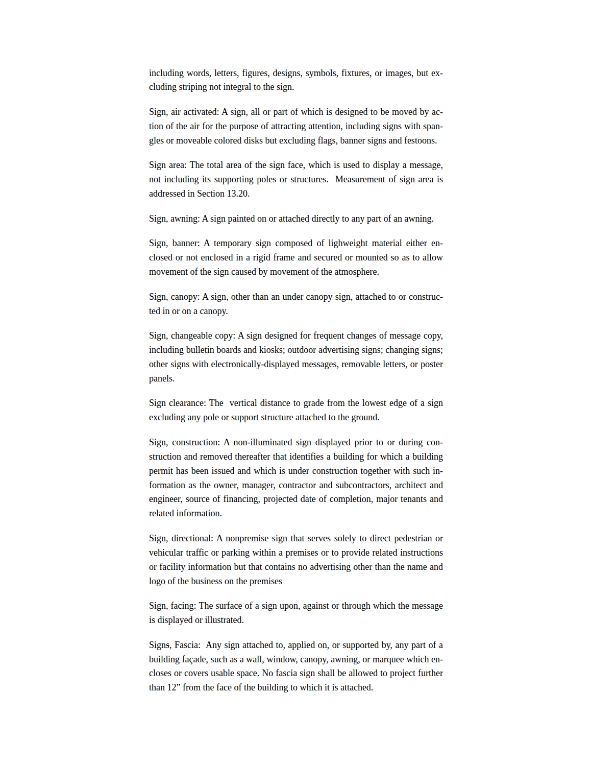including words, letters, figures, designs, symbols, fixtures, or images, but excluding striping not integral to the sign.
Sign, air activated: A sign, all or part of which is designed to be moved by action of the air for the purpose of attracting attention, including signs with spangles or moveable colored disks but excluding flags, banner signs and festoons.
Sign area: The total area of the sign face, which is used to display a message, not including its supporting poles or structures. Measurement of sign area is addressed in Section 13.20.
Sign, awning: A sign painted on or attached directly to any part of an awning.
Sign, banner: A temporary sign composed of lighweight material either enclosed or not enclosed in a rigid frame and secured or mounted so as to allow movement of the sign caused by movement of the atmosphere.
Sign, canopy: A sign, other than an under canopy sign, attached to or constructed in or on a canopy.
Sign, changeable copy: A sign designed for frequent changes of message copy, including bulletin boards and kiosks; outdoor advertising signs; changing signs; other signs with electronically-displayed messages, removable letters, or poster panels.
Sign clearance: The vertical distance to grade from the lowest edge of a sign excluding any pole or support structure attached to the ground.
Sign, construction: A non-illuminated sign displayed prior to or during construction and removed thereafter that identifies a building for which a building permit has been issued and which is under construction together with such information as the owner, manager, contractor and subcontractors, architect and engineer, source of financing, projected date of completion, major tenants and related information.
Sign, directional: A nonpremise sign that serves solely to direct pedestrian or vehicular traffic or parking within a premises or to provide related instructions or facility information but that contains no advertising other than the name and logo of the business on the premises
Sign, facing: The surface of a sign upon, against or through which the message is displayed or illustrated.
Signs, Fascia: Any sign attached to, applied on, or supported by, any part of a building façade, such as a wall, window, canopy, awning, or marquee which encloses or covers usable space. No fascia sign shall be allowed to project further than 12” from the face of the building to which it is attached.